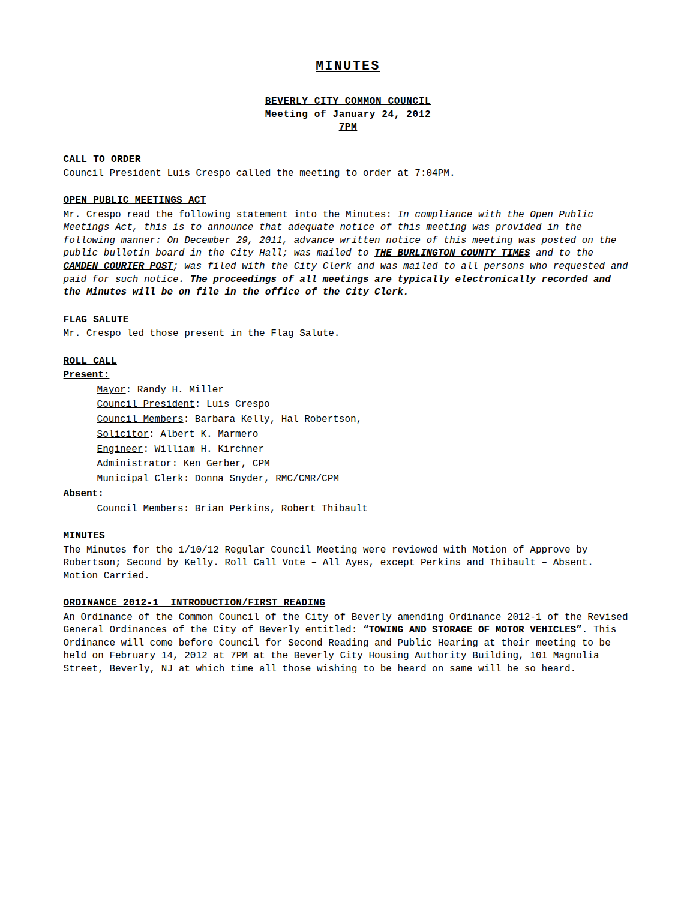MINUTES
BEVERLY CITY COMMON COUNCIL
Meeting of January 24, 2012
7PM
CALL TO ORDER
Council President Luis Crespo called the meeting to order at 7:04PM.
OPEN PUBLIC MEETINGS ACT
Mr. Crespo read the following statement into the Minutes: In compliance with the Open Public Meetings Act, this is to announce that adequate notice of this meeting was provided in the following manner: On December 29, 2011, advance written notice of this meeting was posted on the public bulletin board in the City Hall; was mailed to THE BURLINGTON COUNTY TIMES and to the CAMDEN COURIER POST; was filed with the City Clerk and was mailed to all persons who requested and paid for such notice. The proceedings of all meetings are typically electronically recorded and the Minutes will be on file in the office of the City Clerk.
FLAG SALUTE
Mr. Crespo led those present in the Flag Salute.
ROLL CALL
Present:
Mayor: Randy H. Miller
Council President: Luis Crespo
Council Members: Barbara Kelly, Hal Robertson,
Solicitor: Albert K. Marmero
Engineer: William H. Kirchner
Administrator: Ken Gerber, CPM
Municipal Clerk: Donna Snyder, RMC/CMR/CPM
Absent:
Council Members: Brian Perkins, Robert Thibault
MINUTES
The Minutes for the 1/10/12 Regular Council Meeting were reviewed with Motion of Approve by Robertson; Second by Kelly. Roll Call Vote – All Ayes, except Perkins and Thibault – Absent. Motion Carried.
ORDINANCE 2012-1 INTRODUCTION/FIRST READING
An Ordinance of the Common Council of the City of Beverly amending Ordinance 2012-1 of the Revised General Ordinances of the City of Beverly entitled: “TOWING AND STORAGE OF MOTOR VEHICLES”. This Ordinance will come before Council for Second Reading and Public Hearing at their meeting to be held on February 14, 2012 at 7PM at the Beverly City Housing Authority Building, 101 Magnolia Street, Beverly, NJ at which time all those wishing to be heard on same will be so heard.